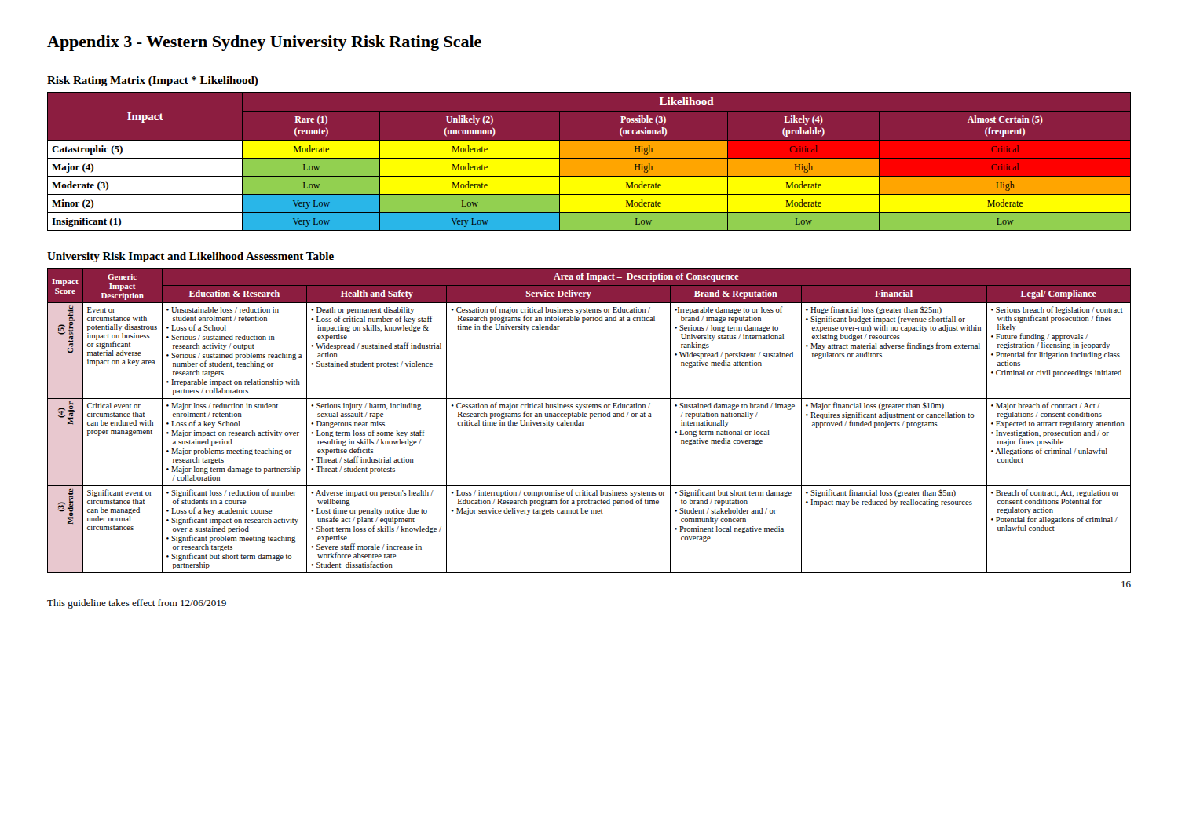Appendix 3 - Western Sydney University Risk Rating Scale
Risk Rating Matrix (Impact * Likelihood)
| Impact | Likelihood |
| --- | --- |
| Rare (1) (remote) | Unlikely (2) (uncommon) | Possible (3) (occasional) | Likely (4) (probable) | Almost Certain (5) (frequent) |
| Catastrophic (5) | Moderate | Moderate | High | Critical | Critical |
| Major (4) | Low | Moderate | High | High | Critical |
| Moderate (3) | Low | Moderate | Moderate | Moderate | High |
| Minor (2) | Very Low | Low | Moderate | Moderate | Moderate |
| Insignificant (1) | Very Low | Very Low | Low | Low | Low |
University Risk Impact and Likelihood Assessment Table
| Impact Score | Generic Impact Description | Area of Impact – Description of Consequence |
| --- | --- | --- |
| Education & Research | Health and Safety | Service Delivery | Brand & Reputation | Financial | Legal/ Compliance |
| (5) Catastrophic | Event or circumstance with potentially disastrous impact on business or significant material adverse impact on a key area | • Unsustainable loss / reduction in student enrolment / retention • Loss of a School • Serious / sustained reduction in research activity / output • Serious / sustained problems reaching a number of student, teaching or research targets • Irreparable impact on relationship with partners / collaborators | • Death or permanent disability • Loss of critical number of key staff impacting on skills, knowledge & expertise • Widespread / sustained staff industrial action • Sustained student protest / violence | • Cessation of major critical business systems or Education / Research programs for an intolerable period and at a critical time in the University calendar | •Irreparable damage to or loss of brand / image reputation • Serious / long term damage to University status / international rankings • Widespread / persistent / sustained negative media attention | • Huge financial loss (greater than $25m) • Significant budget impact (revenue shortfall or expense over-run) with no capacity to adjust within existing budget / resources • May attract material adverse findings from external regulators or auditors | • Serious breach of legislation / contract with significant prosecution / fines likely • Future funding / approvals / registration / licensing in jeopardy • Potential for litigation including class actions • Criminal or civil proceedings initiated |
| (4) Major | Critical event or circumstance that can be endured with proper management | • Major loss / reduction in student enrolment / retention • Loss of a key School • Major impact on research activity over a sustained period • Major problems meeting teaching or research targets • Major long term damage to partnership / collaboration | • Serious injury / harm, including sexual assault / rape • Dangerous near miss • Long term loss of some key staff resulting in skills / knowledge / expertise deficits • Threat / staff industrial action • Threat / student protests | • Cessation of major critical business systems or Education / Research programs for an unacceptable period and / or at a critical time in the University calendar | • Sustained damage to brand / image / reputation nationally / internationally • Long term national or local negative media coverage | • Major financial loss (greater than $10m) • Requires significant adjustment or cancellation to approved / funded projects / programs | • Major breach of contract / Act / regulations / consent conditions • Expected to attract regulatory attention • Investigation, prosecution and / or major fines possible • Allegations of criminal / unlawful conduct |
| (3) Moderate | Significant event or circumstance that can be managed under normal circumstances | • Significant loss / reduction of number of students in a course • Loss of a key academic course • Significant impact on research activity over a sustained period • Significant problem meeting teaching or research targets • Significant but short term damage to partnership | • Adverse impact on person's health / wellbeing • Lost time or penalty notice due to unsafe act / plant / equipment • Short term loss of skills / knowledge / expertise • Severe staff morale / increase in workforce absentee rate • Student dissatisfaction | • Loss / interruption / compromise of critical business systems or Education / Research program for a protracted period of time • Major service delivery targets cannot be met | • Significant but short term damage to brand / reputation • Student / stakeholder and / or community concern • Prominent local negative media coverage | • Significant financial loss (greater than $5m) • Impact may be reduced by reallocating resources | • Breach of contract, Act, regulation or consent conditions Potential for regulatory action • Potential for allegations of criminal / unlawful conduct |
This guideline takes effect from 12/06/2019
16